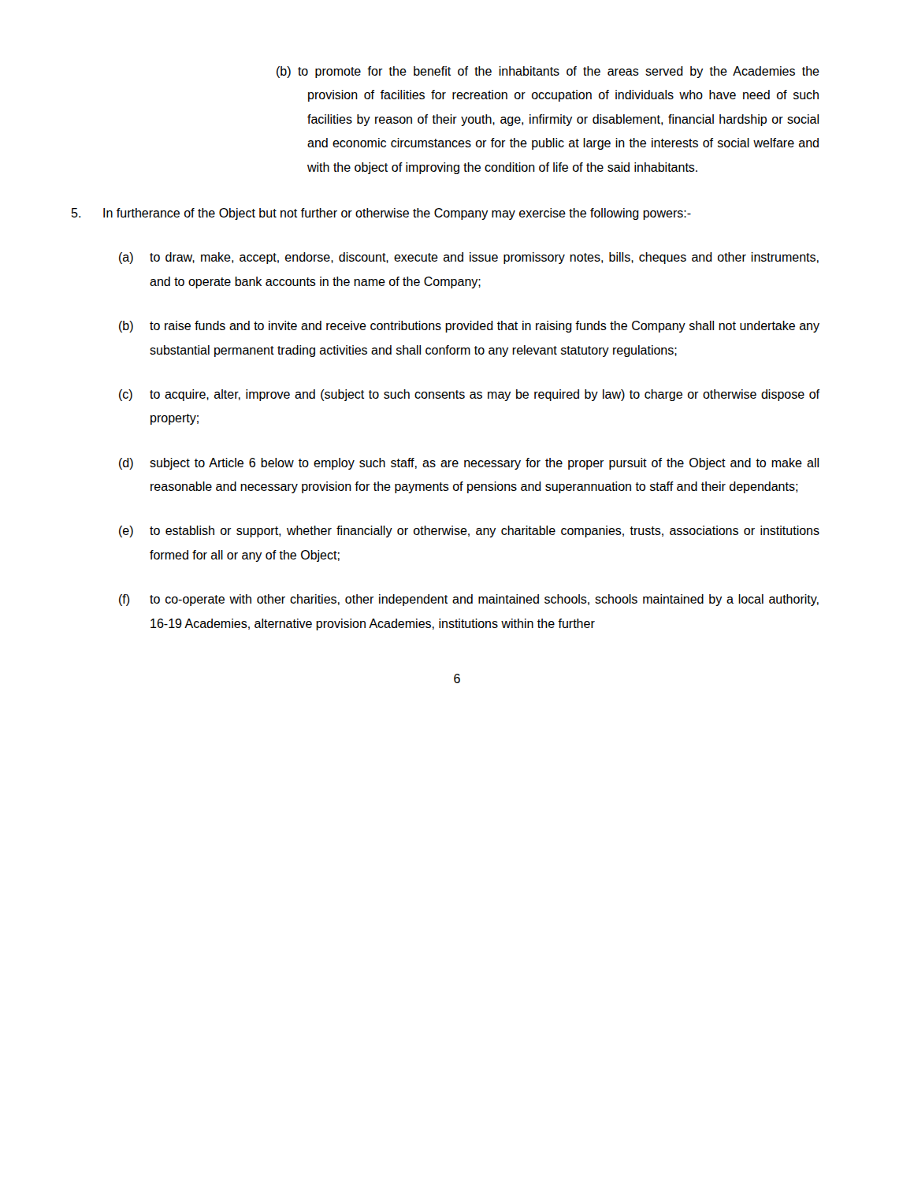(b) to promote for the benefit of the inhabitants of the areas served by the Academies the provision of facilities for recreation or occupation of individuals who have need of such facilities by reason of their youth, age, infirmity or disablement, financial hardship or social and economic circumstances or for the public at large in the interests of social welfare and with the object of improving the condition of life of the said inhabitants.
5. In furtherance of the Object but not further or otherwise the Company may exercise the following powers:-
(a) to draw, make, accept, endorse, discount, execute and issue promissory notes, bills, cheques and other instruments, and to operate bank accounts in the name of the Company;
(b) to raise funds and to invite and receive contributions provided that in raising funds the Company shall not undertake any substantial permanent trading activities and shall conform to any relevant statutory regulations;
(c) to acquire, alter, improve and (subject to such consents as may be required by law) to charge or otherwise dispose of property;
(d) subject to Article 6 below to employ such staff, as are necessary for the proper pursuit of the Object and to make all reasonable and necessary provision for the payments of pensions and superannuation to staff and their dependants;
(e) to establish or support, whether financially or otherwise, any charitable companies, trusts, associations or institutions formed for all or any of the Object;
(f) to co-operate with other charities, other independent and maintained schools, schools maintained by a local authority, 16-19 Academies, alternative provision Academies, institutions within the further
6